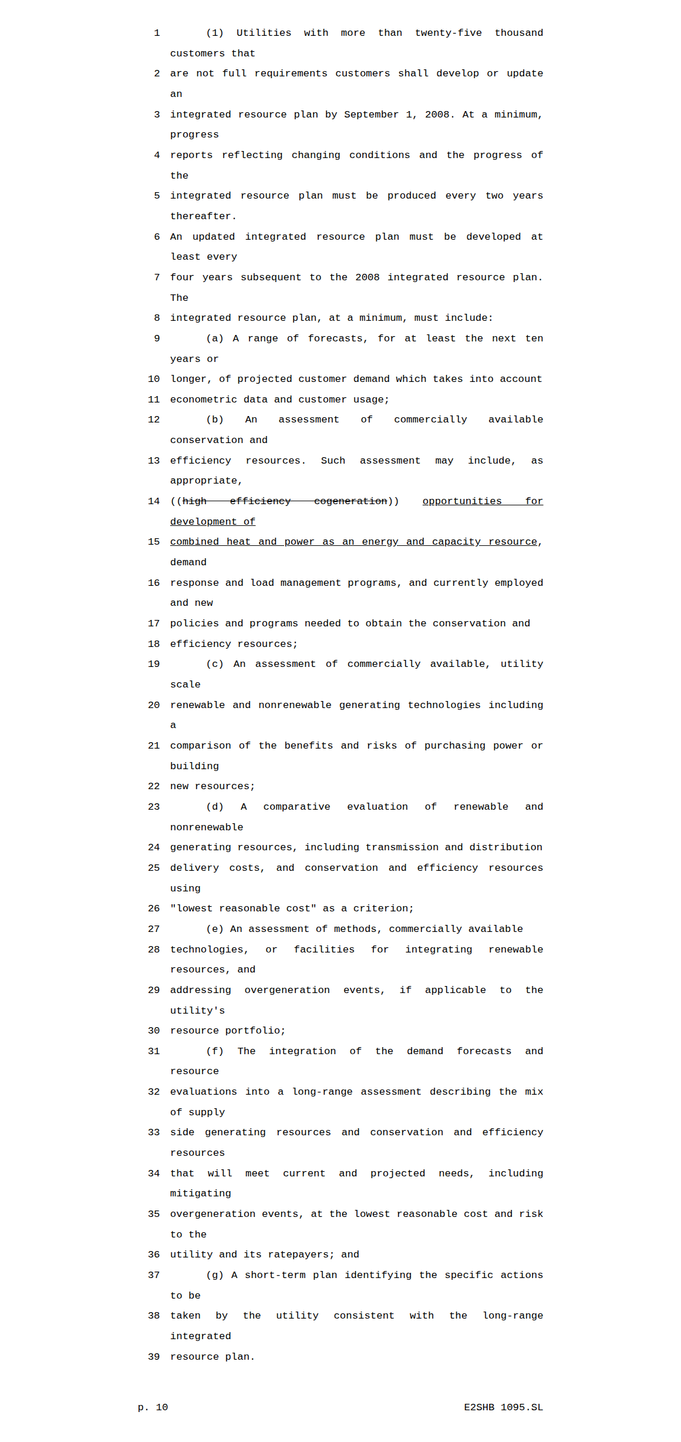(1) Utilities with more than twenty-five thousand customers that
are not full requirements customers shall develop or update an
integrated resource plan by September 1, 2008. At a minimum, progress
reports reflecting changing conditions and the progress of the
integrated resource plan must be produced every two years thereafter.
An updated integrated resource plan must be developed at least every
four years subsequent to the 2008 integrated resource plan. The
integrated resource plan, at a minimum, must include:
(a) A range of forecasts, for at least the next ten years or
longer, of projected customer demand which takes into account
econometric data and customer usage;
(b) An assessment of commercially available conservation and
efficiency resources. Such assessment may include, as appropriate,
((high efficiency cogeneration)) opportunities for development of
combined heat and power as an energy and capacity resource, demand
response and load management programs, and currently employed and new
policies and programs needed to obtain the conservation and
efficiency resources;
(c) An assessment of commercially available, utility scale
renewable and nonrenewable generating technologies including a
comparison of the benefits and risks of purchasing power or building
new resources;
(d) A comparative evaluation of renewable and nonrenewable
generating resources, including transmission and distribution
delivery costs, and conservation and efficiency resources using
"lowest reasonable cost" as a criterion;
(e) An assessment of methods, commercially available
technologies, or facilities for integrating renewable resources, and
addressing overgeneration events, if applicable to the utility's
resource portfolio;
(f) The integration of the demand forecasts and resource
evaluations into a long-range assessment describing the mix of supply
side generating resources and conservation and efficiency resources
that will meet current and projected needs, including mitigating
overgeneration events, at the lowest reasonable cost and risk to the
utility and its ratepayers; and
(g) A short-term plan identifying the specific actions to be
taken by the utility consistent with the long-range integrated
resource plan.
p. 10
E2SHB 1095.SL